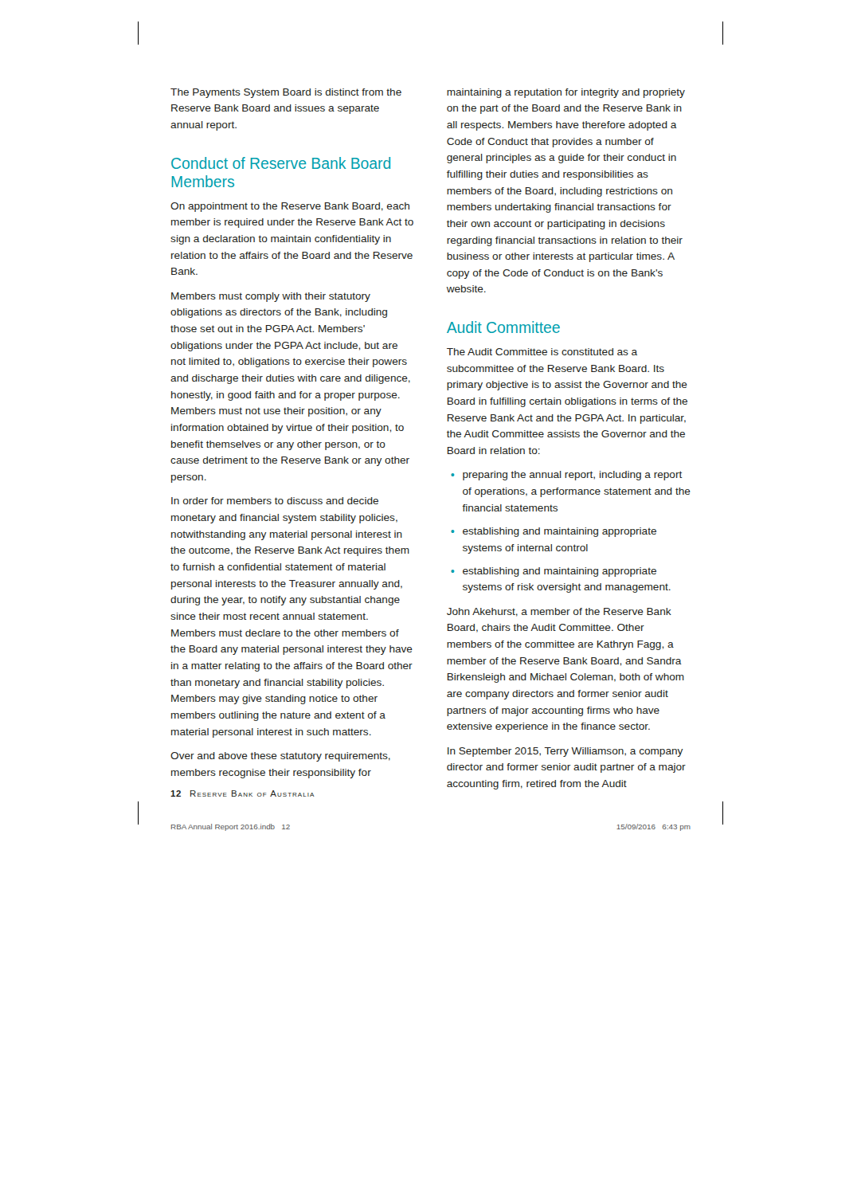The Payments System Board is distinct from the Reserve Bank Board and issues a separate annual report.
Conduct of Reserve Bank Board Members
On appointment to the Reserve Bank Board, each member is required under the Reserve Bank Act to sign a declaration to maintain confidentiality in relation to the affairs of the Board and the Reserve Bank.
Members must comply with their statutory obligations as directors of the Bank, including those set out in the PGPA Act. Members' obligations under the PGPA Act include, but are not limited to, obligations to exercise their powers and discharge their duties with care and diligence, honestly, in good faith and for a proper purpose. Members must not use their position, or any information obtained by virtue of their position, to benefit themselves or any other person, or to cause detriment to the Reserve Bank or any other person.
In order for members to discuss and decide monetary and financial system stability policies, notwithstanding any material personal interest in the outcome, the Reserve Bank Act requires them to furnish a confidential statement of material personal interests to the Treasurer annually and, during the year, to notify any substantial change since their most recent annual statement. Members must declare to the other members of the Board any material personal interest they have in a matter relating to the affairs of the Board other than monetary and financial stability policies. Members may give standing notice to other members outlining the nature and extent of a material personal interest in such matters.
Over and above these statutory requirements, members recognise their responsibility for maintaining a reputation for integrity and propriety on the part of the Board and the Reserve Bank in all respects. Members have therefore adopted a Code of Conduct that provides a number of general principles as a guide for their conduct in fulfilling their duties and responsibilities as members of the Board, including restrictions on members undertaking financial transactions for their own account or participating in decisions regarding financial transactions in relation to their business or other interests at particular times. A copy of the Code of Conduct is on the Bank's website.
Audit Committee
The Audit Committee is constituted as a subcommittee of the Reserve Bank Board. Its primary objective is to assist the Governor and the Board in fulfilling certain obligations in terms of the Reserve Bank Act and the PGPA Act. In particular, the Audit Committee assists the Governor and the Board in relation to:
preparing the annual report, including a report of operations, a performance statement and the financial statements
establishing and maintaining appropriate systems of internal control
establishing and maintaining appropriate systems of risk oversight and management.
John Akehurst, a member of the Reserve Bank Board, chairs the Audit Committee. Other members of the committee are Kathryn Fagg, a member of the Reserve Bank Board, and Sandra Birkensleigh and Michael Coleman, both of whom are company directors and former senior audit partners of major accounting firms who have extensive experience in the finance sector.
In September 2015, Terry Williamson, a company director and former senior audit partner of a major accounting firm, retired from the Audit
12 Reserve Bank of Australia
RBA Annual Report 2016.indb 12 15/09/2016 6:43 pm